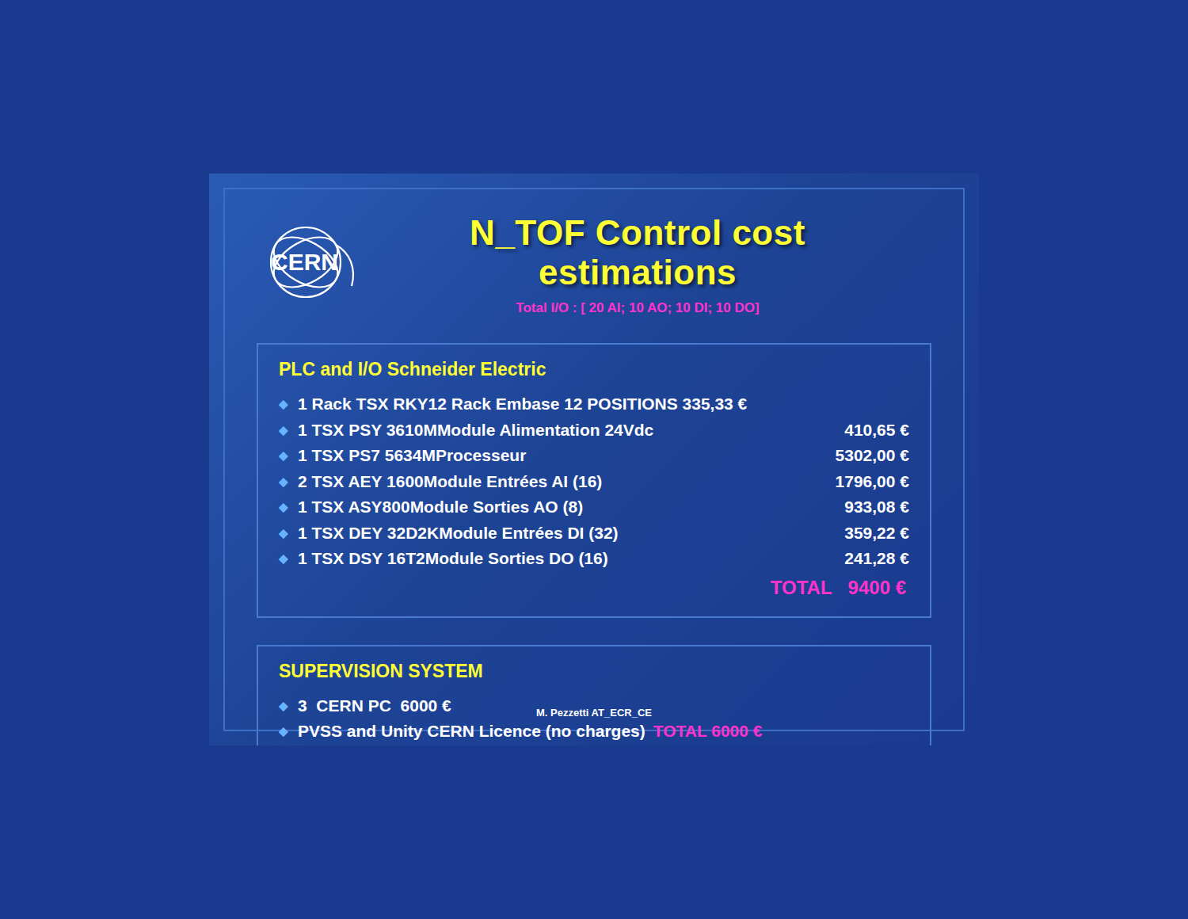CERN
N_TOF Control cost estimations
Total I/O : [ 20 AI; 10 AO; 10 DI; 10 DO]
PLC and I/O Schneider Electric
◆1 Rack TSX RKY12 Rack Embase 12 POSITIONS 335,33 €
◆1 TSX PSY 3610MModule Alimentation 24Vdc 410,65 €
◆1 TSX PS7 5634MProcesseur 5302,00 €
◆2 TSX AEY 1600Module Entrées AI (16) 1796,00 €
◆1 TSX ASY800Module Sorties AO (8) 933,08 €
◆1 TSX DEY 32D2KModule Entrées DI (32) 359,22 €
◆1 TSX DSY 16T2Module Sorties DO (16) 241,28 €
TOTAL 9400 €
SUPERVISION SYSTEM
◆3 CERN PC 6000 €
◆PVSS and Unity CERN Licence (no charges)TOTAL 6000 €
M. Pezzetti AT_ECR_CE